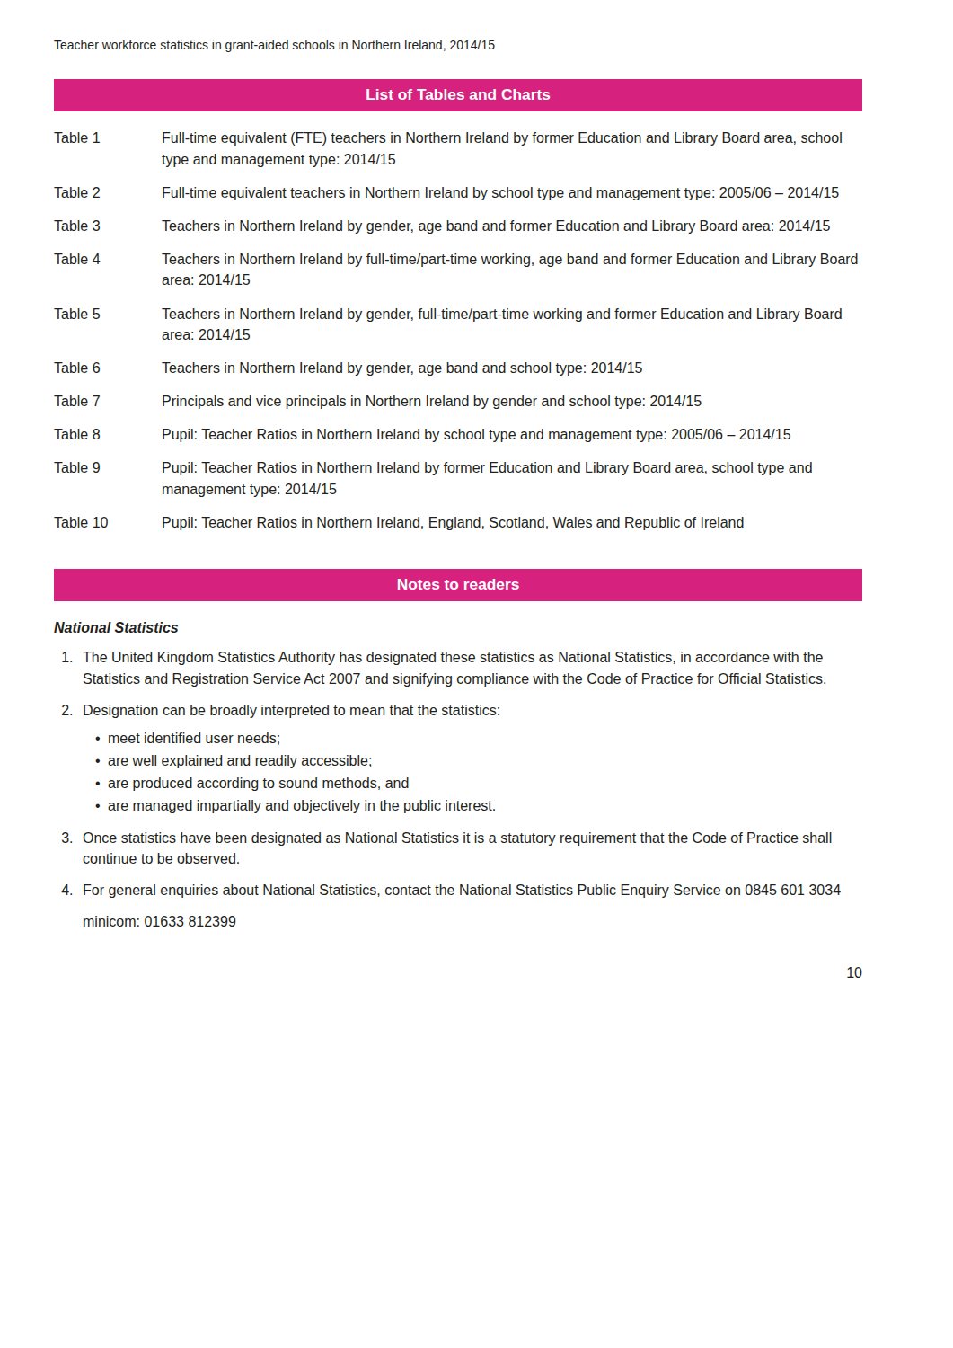Teacher workforce statistics in grant-aided schools in Northern Ireland, 2014/15
List of Tables and Charts
| Table 1 | Full-time equivalent (FTE) teachers in Northern Ireland by former Education and Library Board area, school type and management type: 2014/15 |
| Table 2 | Full-time equivalent teachers in Northern Ireland by school type and management type: 2005/06 – 2014/15 |
| Table 3 | Teachers in Northern Ireland by gender, age band and former Education and Library Board area: 2014/15 |
| Table 4 | Teachers in Northern Ireland by full-time/part-time working, age band and former Education and Library Board area: 2014/15 |
| Table 5 | Teachers in Northern Ireland by gender, full-time/part-time working and former Education and Library Board area: 2014/15 |
| Table 6 | Teachers in Northern Ireland by gender, age band and school type: 2014/15 |
| Table 7 | Principals and vice principals in Northern Ireland by gender and school type: 2014/15 |
| Table 8 | Pupil: Teacher Ratios in Northern Ireland by school type and management type: 2005/06 – 2014/15 |
| Table 9 | Pupil: Teacher Ratios in Northern Ireland by former Education and Library Board area, school type and management type: 2014/15 |
| Table 10 | Pupil: Teacher Ratios in Northern Ireland, England, Scotland, Wales and Republic of Ireland |
Notes to readers
National Statistics
The United Kingdom Statistics Authority has designated these statistics as National Statistics, in accordance with the Statistics and Registration Service Act 2007 and signifying compliance with the Code of Practice for Official Statistics.
Designation can be broadly interpreted to mean that the statistics:
meet identified user needs;
are well explained and readily accessible;
are produced according to sound methods, and
are managed impartially and objectively in the public interest.
Once statistics have been designated as National Statistics it is a statutory requirement that the Code of Practice shall continue to be observed.
For general enquiries about National Statistics, contact the National Statistics Public Enquiry Service on 0845 601 3034
minicom: 01633 812399
10